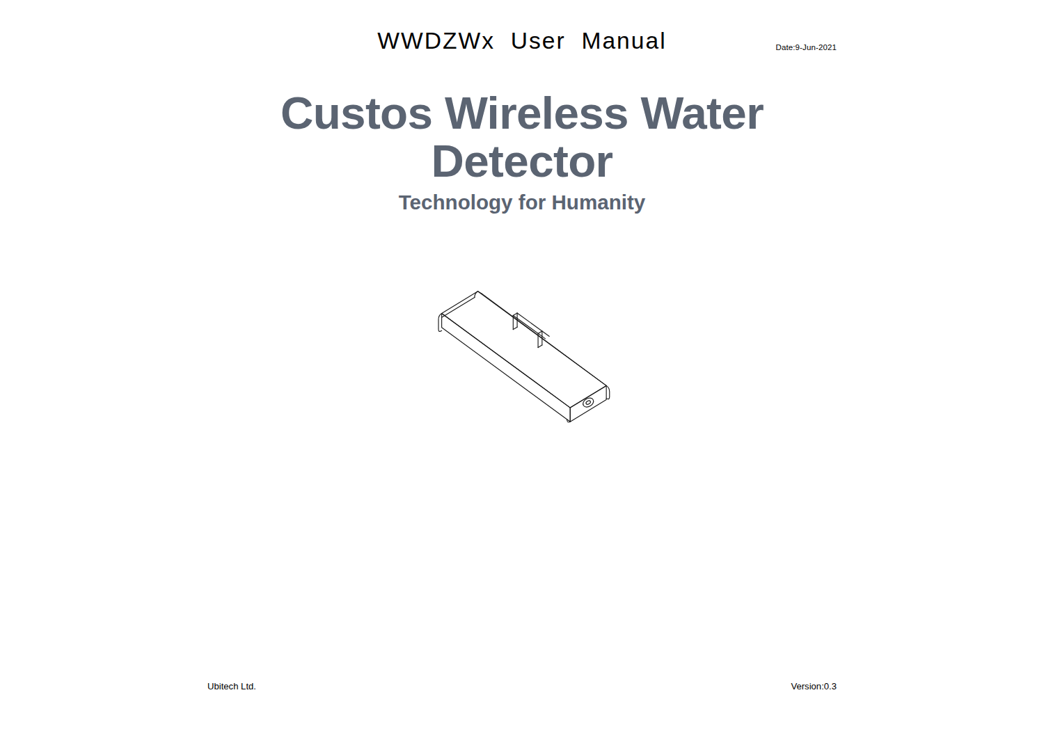WWDZWx User Manual Date:9-Jun-2021
Custos Wireless Water Detector
Technology for Humanity
Custos Wireless Water Detector Line drawing of an elongated rectangular sensor device shown at an angle, with a small circular button on the end face.
Ubitech Ltd. Version:0.3